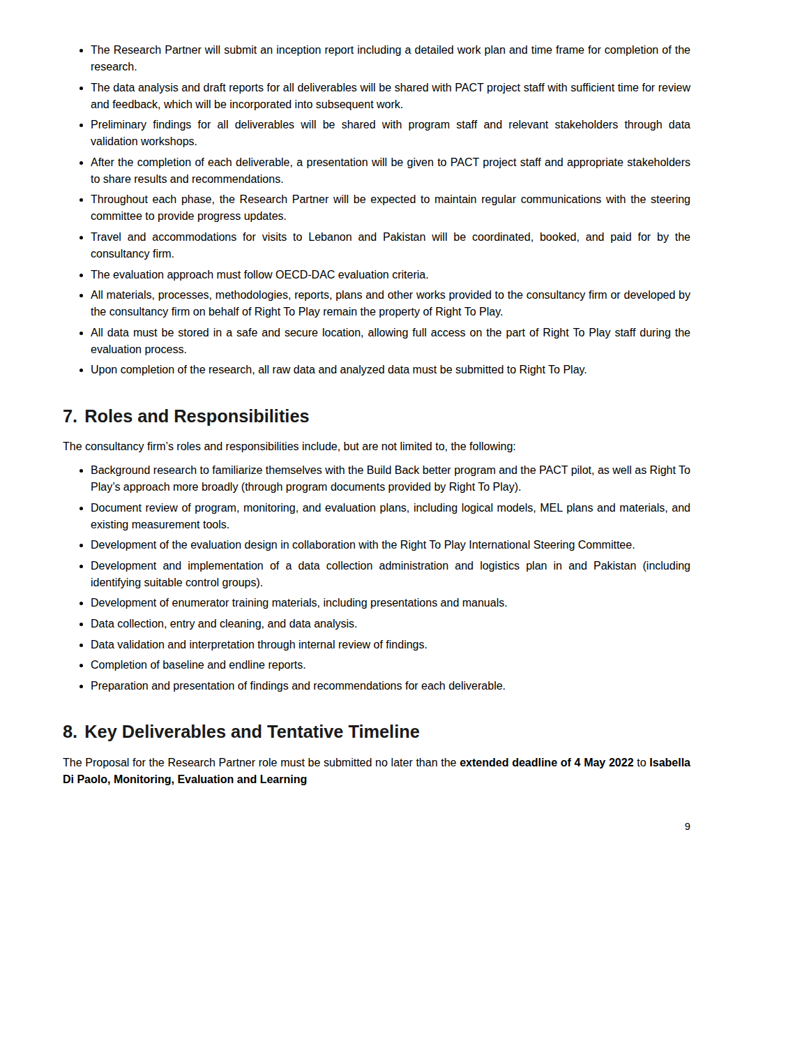The Research Partner will submit an inception report including a detailed work plan and time frame for completion of the research.
The data analysis and draft reports for all deliverables will be shared with PACT project staff with sufficient time for review and feedback, which will be incorporated into subsequent work.
Preliminary findings for all deliverables will be shared with program staff and relevant stakeholders through data validation workshops.
After the completion of each deliverable, a presentation will be given to PACT project staff and appropriate stakeholders to share results and recommendations.
Throughout each phase, the Research Partner will be expected to maintain regular communications with the steering committee to provide progress updates.
Travel and accommodations for visits to Lebanon and Pakistan will be coordinated, booked, and paid for by the consultancy firm.
The evaluation approach must follow OECD-DAC evaluation criteria.
All materials, processes, methodologies, reports, plans and other works provided to the consultancy firm or developed by the consultancy firm on behalf of Right To Play remain the property of Right To Play.
All data must be stored in a safe and secure location, allowing full access on the part of Right To Play staff during the evaluation process.
Upon completion of the research, all raw data and analyzed data must be submitted to Right To Play.
7. Roles and Responsibilities
The consultancy firm’s roles and responsibilities include, but are not limited to, the following:
Background research to familiarize themselves with the Build Back better program and the PACT pilot, as well as Right To Play’s approach more broadly (through program documents provided by Right To Play).
Document review of program, monitoring, and evaluation plans, including logical models, MEL plans and materials, and existing measurement tools.
Development of the evaluation design in collaboration with the Right To Play International Steering Committee.
Development and implementation of a data collection administration and logistics plan in and Pakistan (including identifying suitable control groups).
Development of enumerator training materials, including presentations and manuals.
Data collection, entry and cleaning, and data analysis.
Data validation and interpretation through internal review of findings.
Completion of baseline and endline reports.
Preparation and presentation of findings and recommendations for each deliverable.
8. Key Deliverables and Tentative Timeline
The Proposal for the Research Partner role must be submitted no later than the extended deadline of 4 May 2022 to Isabella Di Paolo, Monitoring, Evaluation and Learning
9